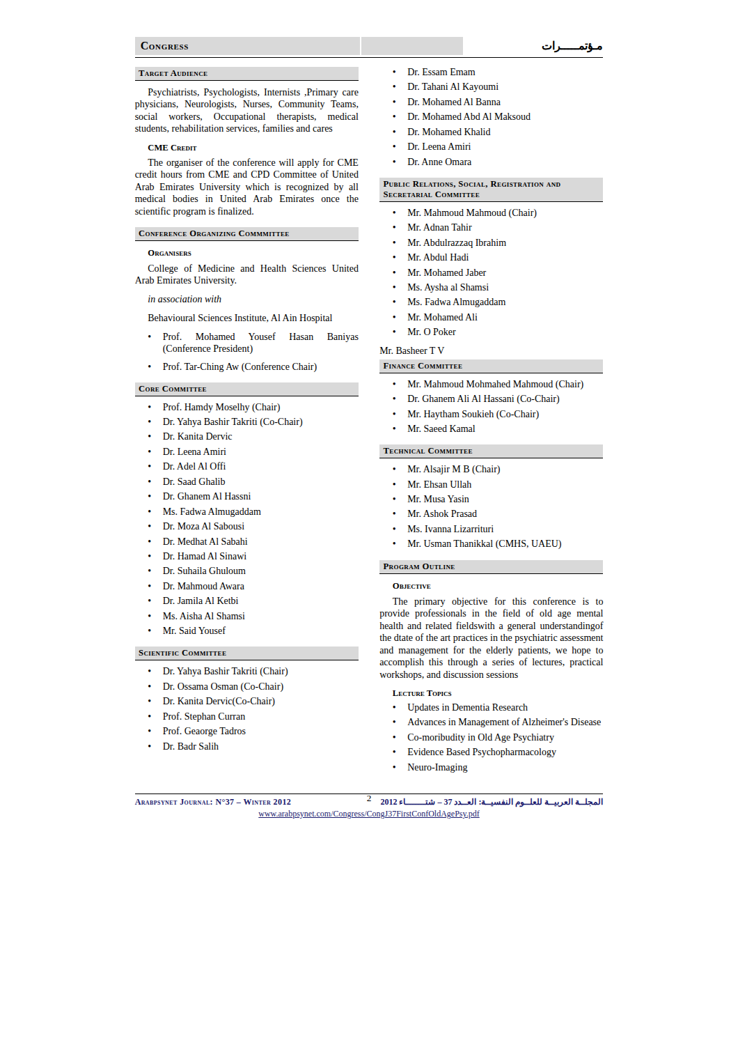Congress
مـؤتمـــــرات
Target Audience
Psychiatrists, Psychologists, Internists ,Primary care physicians, Neurologists, Nurses, Community Teams, social workers, Occupational therapists, medical students, rehabilitation services, families and cares
CME Credit
The organiser of the conference will apply for CME credit hours from CME and CPD Committee of United Arab Emirates University which is recognized by all medical bodies in United Arab Emirates once the scientific program is finalized.
Conference Organizing Commmittee
Organisers
College of Medicine and Health Sciences United Arab Emirates University.
in association with
Behavioural Sciences Institute, Al Ain Hospital
Prof. Mohamed Yousef Hasan Baniyas (Conference President)
Prof. Tar-Ching Aw (Conference Chair)
Core Committee
Prof. Hamdy Moselhy (Chair)
Dr. Yahya Bashir Takriti (Co-Chair)
Dr. Kanita Dervic
Dr. Leena Amiri
Dr. Adel Al Offi
Dr. Saad Ghalib
Dr. Ghanem Al Hassni
Ms. Fadwa Almugaddam
Dr. Moza Al Sabousi
Dr. Medhat Al Sabahi
Dr. Hamad Al Sinawi
Dr. Suhaila Ghuloum
Dr. Mahmoud Awara
Dr. Jamila Al Ketbi
Ms. Aisha Al Shamsi
Mr. Said Yousef
Scientific Committee
Dr. Yahya Bashir Takriti (Chair)
Dr. Ossama Osman (Co-Chair)
Dr. Kanita Dervic(Co-Chair)
Prof. Stephan Curran
Prof. Geaorge Tadros
Dr. Badr Salih
Dr. Essam Emam
Dr. Tahani Al Kayoumi
Dr. Mohamed Al Banna
Dr. Mohamed Abd Al Maksoud
Dr. Mohamed Khalid
Dr. Leena Amiri
Dr. Anne Omara
Public Relations, Social, Registration and Secretarial Committee
Mr. Mahmoud Mahmoud (Chair)
Mr. Adnan Tahir
Mr. Abdulrazzaq Ibrahim
Mr. Abdul Hadi
Mr. Mohamed Jaber
Ms. Aysha al Shamsi
Ms. Fadwa Almugaddam
Mr. Mohamed Ali
Mr. O Poker
Mr. Basheer T V
Finance Committee
Mr. Mahmoud Mohmahed Mahmoud (Chair)
Dr. Ghanem Ali Al Hassani (Co-Chair)
Mr. Haytham Soukieh (Co-Chair)
Mr. Saeed Kamal
Technical Committee
Mr. Alsajir M B (Chair)
Mr. Ehsan Ullah
Mr. Musa Yasin
Mr. Ashok Prasad
Ms. Ivanna Lizarrituri
Mr. Usman Thanikkal (CMHS, UAEU)
Program Outline
Objective
The primary objective for this conference is to provide professionals in the field of old age mental health and related fieldswith a general understandingof the dtate of the art practices in the psychiatric assessment and management for the elderly patients, we hope to accomplish this through a series of lectures, practical workshops, and discussion sessions
Lecture Topics
Updates in Dementia Research
Advances in Management of Alzheimer's Disease
Co-moribudity in Old Age Psychiatry
Evidence Based Psychopharmacology
Neuro-Imaging
2
Arabpsynet Journal: N°37 – Winter 2012
المجلــة العربيــة للعلــوم النفسيــة: العــدد 37 – شتـــــــاء 2012
www.arabpsynet.com/Congress/CongJ37FirstConfOldAgePsy.pdf